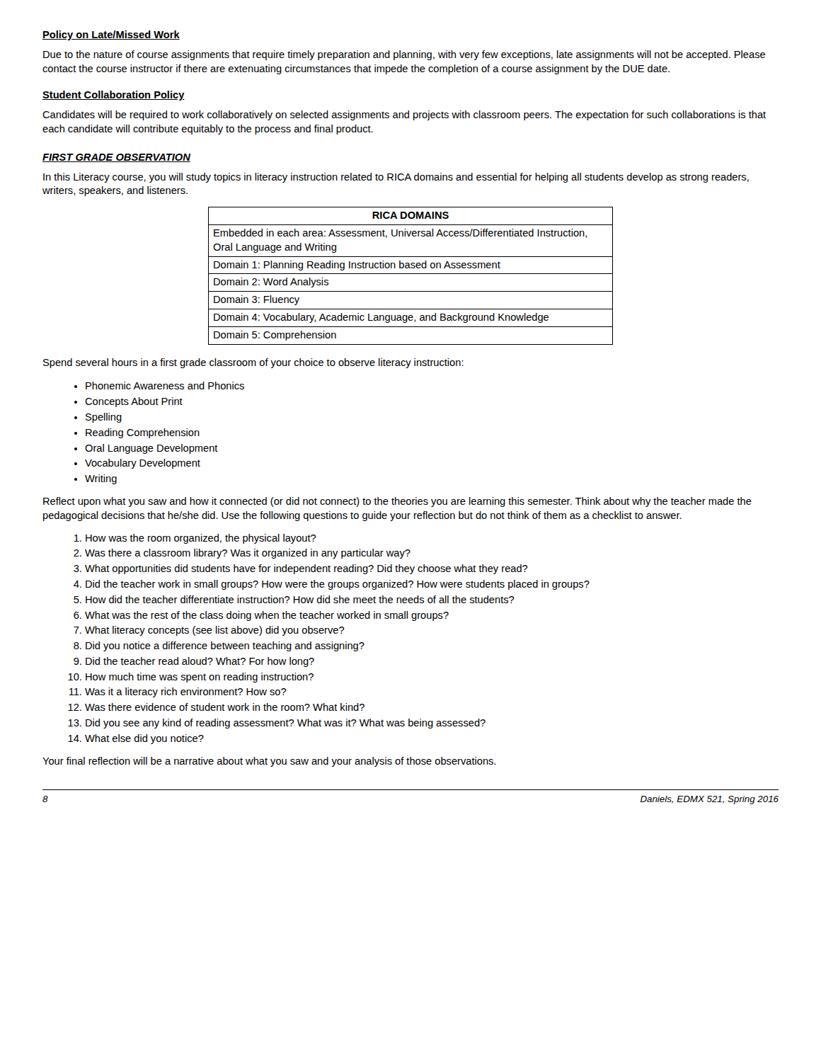Policy on Late/Missed Work
Due to the nature of course assignments that require timely preparation and planning, with very few exceptions, late assignments will not be accepted. Please contact the course instructor if there are extenuating circumstances that impede the completion of a course assignment by the DUE date.
Student Collaboration Policy
Candidates will be required to work collaboratively on selected assignments and projects with classroom peers. The expectation for such collaborations is that each candidate will contribute equitably to the process and final product.
FIRST GRADE OBSERVATION
In this Literacy course, you will study topics in literacy instruction related to RICA domains and essential for helping all students develop as strong readers, writers, speakers, and listeners.
| RICA DOMAINS |
| --- |
| Embedded in each area: Assessment, Universal Access/Differentiated Instruction, Oral Language and Writing |
| Domain 1: Planning Reading Instruction based on Assessment |
| Domain 2: Word Analysis |
| Domain 3: Fluency |
| Domain 4: Vocabulary, Academic Language, and Background Knowledge |
| Domain 5: Comprehension |
Spend several hours in a first grade classroom of your choice to observe literacy instruction:
Phonemic Awareness and Phonics
Concepts About Print
Spelling
Reading Comprehension
Oral Language Development
Vocabulary Development
Writing
Reflect upon what you saw and how it connected (or did not connect) to the theories you are learning this semester. Think about why the teacher made the pedagogical decisions that he/she did. Use the following questions to guide your reflection but do not think of them as a checklist to answer.
How was the room organized, the physical layout?
Was there a classroom library? Was it organized in any particular way?
What opportunities did students have for independent reading? Did they choose what they read?
Did the teacher work in small groups? How were the groups organized? How were students placed in groups?
How did the teacher differentiate instruction? How did she meet the needs of all the students?
What was the rest of the class doing when the teacher worked in small groups?
What literacy concepts (see list above) did you observe?
Did you notice a difference between teaching and assigning?
Did the teacher read aloud? What? For how long?
How much time was spent on reading instruction?
Was it a literacy rich environment? How so?
Was there evidence of student work in the room? What kind?
Did you see any kind of reading assessment? What was it? What was being assessed?
What else did you notice?
Your final reflection will be a narrative about what you saw and your analysis of those observations.
8 Daniels, EDMX 521, Spring 2016